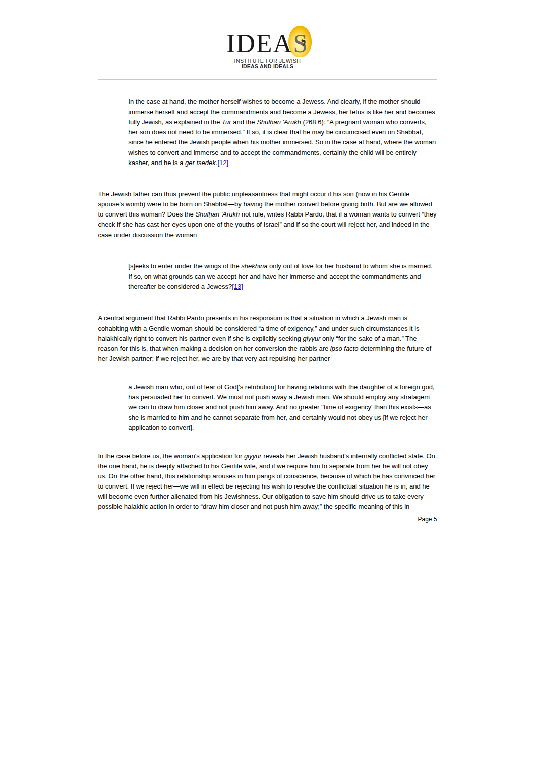IDEAS
י
INSTITUTE FOR JEWISH IDEAS AND IDEALS
In the case at hand, the mother herself wishes to become a Jewess. And clearly, if the mother should immerse herself and accept the commandments and become a Jewess, her fetus is like her and becomes fully Jewish, as explained in the Tur and the Shulḥan 'Arukh (268:6): “A pregnant woman who converts, her son does not need to be immersed.” If so, it is clear that he may be circumcised even on Shabbat, since he entered the Jewish people when his mother immersed. So in the case at hand, where the woman wishes to convert and immerse and to accept the commandments, certainly the child will be entirely kasher, and he is a ger tsedek.[12]
The Jewish father can thus prevent the public unpleasantness that might occur if his son (now in his Gentile spouse's womb) were to be born on Shabbat—by having the mother convert before giving birth. But are we allowed to convert this woman? Does the Shulḥan 'Arukh not rule, writes Rabbi Pardo, that if a woman wants to convert “they check if she has cast her eyes upon one of the youths of Israel” and if so the court will reject her, and indeed in the case under discussion the woman
[s]eeks to enter under the wings of the shekhina only out of love for her husband to whom she is married. If so, on what grounds can we accept her and have her immerse and accept the commandments and thereafter be considered a Jewess?[13]
A central argument that Rabbi Pardo presents in his responsum is that a situation in which a Jewish man is cohabiting with a Gentile woman should be considered “a time of exigency,” and under such circumstances it is halakhically right to convert his partner even if she is explicitly seeking giyyur only “for the sake of a man.” The reason for this is, that when making a decision on her conversion the rabbis are ipso facto determining the future of her Jewish partner; if we reject her, we are by that very act repulsing her partner—
a Jewish man who, out of fear of God['s retribution] for having relations with the daughter of a foreign god, has persuaded her to convert. We must not push away a Jewish man. We should employ any stratagem we can to draw him closer and not push him away. And no greater ''time of exigency' than this exists—as she is married to him and he cannot separate from her, and certainly would not obey us [if we reject her application to convert].
In the case before us, the woman's application for giyyur reveals her Jewish husband's internally conflicted state. On the one hand, he is deeply attached to his Gentile wife, and if we require him to separate from her he will not obey us. On the other hand, this relationship arouses in him pangs of conscience, because of which he has convinced her to convert. If we reject her—we will in effect be rejecting his wish to resolve the conflictual situation he is in, and he will become even further alienated from his Jewishness. Our obligation to save him should drive us to take every possible halakhic action in order to “draw him closer and not push him away;” the specific meaning of this in
Page 5